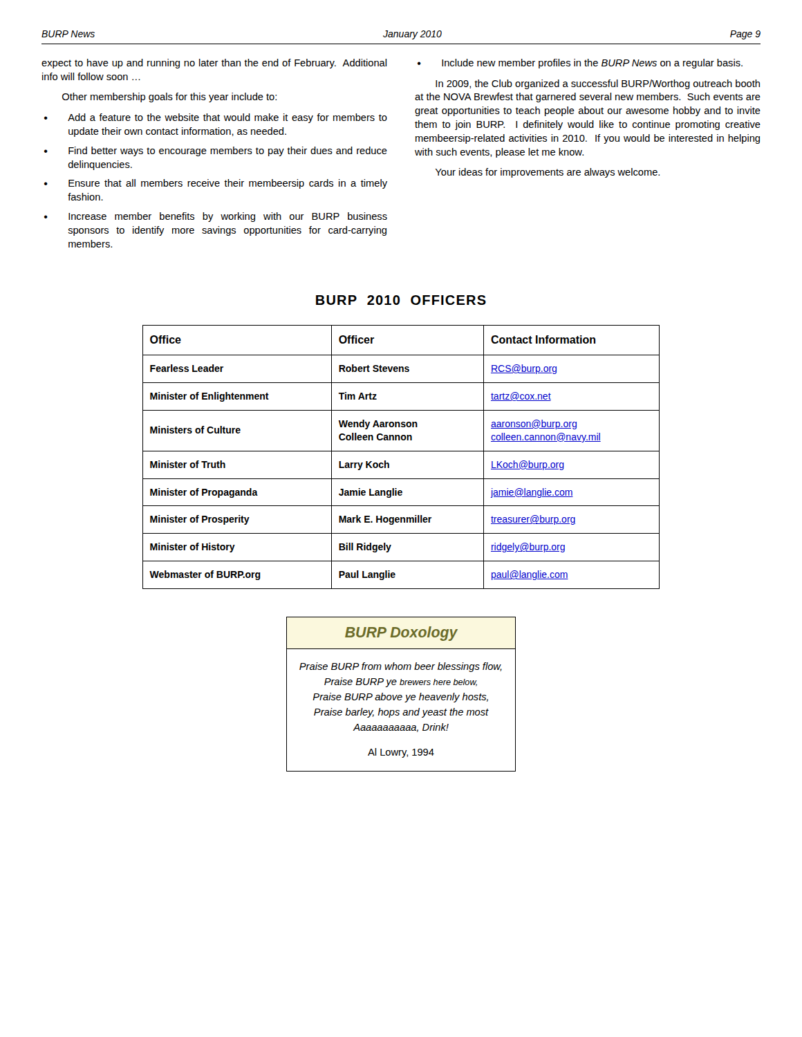BURP News January 2010 Page 9
expect to have up and running no later than the end of February. Additional info will follow soon …
Other membership goals for this year include to:
Add a feature to the website that would make it easy for members to update their own contact information, as needed.
Find better ways to encourage members to pay their dues and reduce delinquencies.
Ensure that all members receive their membeersip cards in a timely fashion.
Increase member benefits by working with our BURP business sponsors to identify more savings opportunities for card-carrying members.
Include new member profiles in the BURP News on a regular basis.
In 2009, the Club organized a successful BURP/Worthog outreach booth at the NOVA Brewfest that garnered several new members. Such events are great opportunities to teach people about our awesome hobby and to invite them to join BURP. I definitely would like to continue promoting creative membeersip-related activities in 2010. If you would be interested in helping with such events, please let me know.
Your ideas for improvements are always welcome.
BURP 2010 OFFICERS
| Office | Officer | Contact Information |
| --- | --- | --- |
| Fearless Leader | Robert Stevens | RCS@burp.org |
| Minister of Enlightenment | Tim Artz | tartz@cox.net |
| Ministers of Culture | Wendy Aaronson Colleen Cannon | aaronson@burp.org colleen.cannon@navy.mil |
| Minister of Truth | Larry Koch | LKoch@burp.org |
| Minister of Propaganda | Jamie Langlie | jamie@langlie.com |
| Minister of Prosperity | Mark E. Hogenmiller | treasurer@burp.org |
| Minister of History | Bill Ridgely | ridgely@burp.org |
| Webmaster of BURP.org | Paul Langlie | paul@langlie.com |
BURP Doxology
Praise BURP from whom beer blessings flow,
Praise BURP ye brewers here below,
Praise BURP above ye heavenly hosts,
Praise barley, hops and yeast the most
Aaaaaaaaaaa, Drink!
Al Lowry, 1994